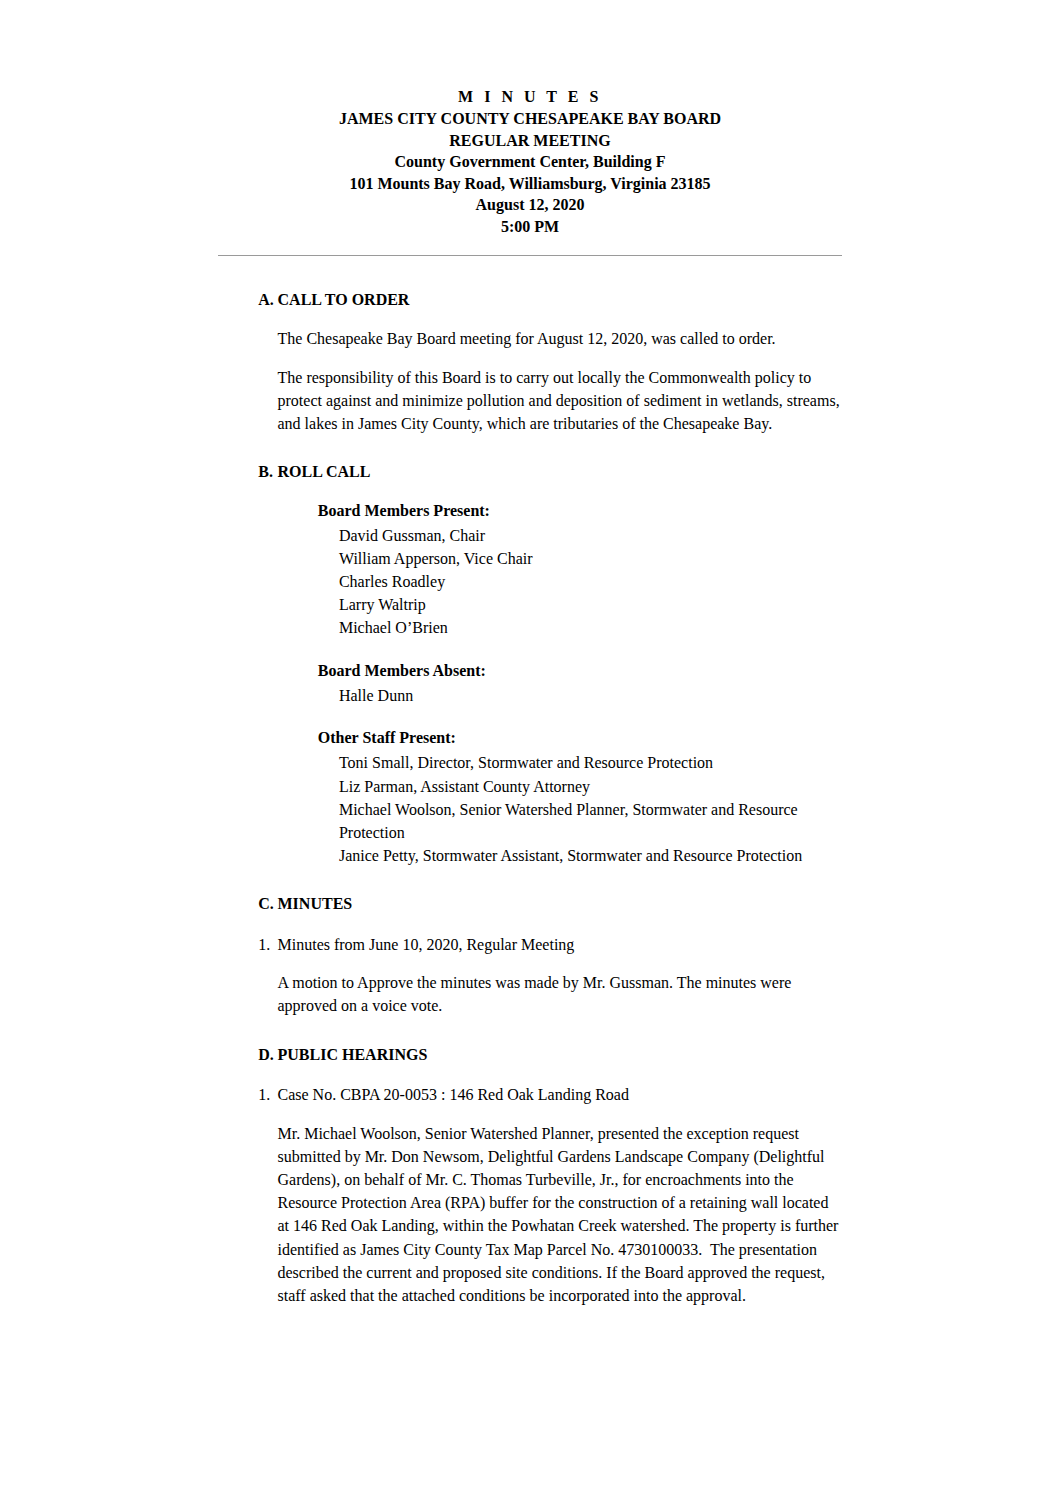M I N U T E S
JAMES CITY COUNTY CHESAPEAKE BAY BOARD
REGULAR MEETING
County Government Center, Building F
101 Mounts Bay Road, Williamsburg, Virginia 23185
August 12, 2020
5:00 PM
A.
CALL TO ORDER
The Chesapeake Bay Board meeting for August 12, 2020, was called to order.
The responsibility of this Board is to carry out locally the Commonwealth policy to protect against and minimize pollution and deposition of sediment in wetlands, streams, and lakes in James City County, which are tributaries of the Chesapeake Bay.
B.
ROLL CALL
Board Members Present:
David Gussman, Chair
William Apperson, Vice Chair
Charles Roadley
Larry Waltrip
Michael O’Brien
Board Members Absent:
Halle Dunn
Other Staff Present:
Toni Small, Director, Stormwater and Resource Protection
Liz Parman, Assistant County Attorney
Michael Woolson, Senior Watershed Planner, Stormwater and Resource Protection
Janice Petty, Stormwater Assistant, Stormwater and Resource Protection
C.
MINUTES
1.
Minutes from June 10, 2020, Regular Meeting
A motion to Approve the minutes was made by Mr. Gussman. The minutes were approved on a voice vote.
D.
PUBLIC HEARINGS
1.
Case No. CBPA 20-0053 : 146 Red Oak Landing Road
Mr. Michael Woolson, Senior Watershed Planner, presented the exception request submitted by Mr. Don Newsom, Delightful Gardens Landscape Company (Delightful Gardens), on behalf of Mr. C. Thomas Turbeville, Jr., for encroachments into the Resource Protection Area (RPA) buffer for the construction of a retaining wall located at 146 Red Oak Landing, within the Powhatan Creek watershed. The property is further identified as James City County Tax Map Parcel No. 4730100033. The presentation described the current and proposed site conditions. If the Board approved the request, staff asked that the attached conditions be incorporated into the approval.